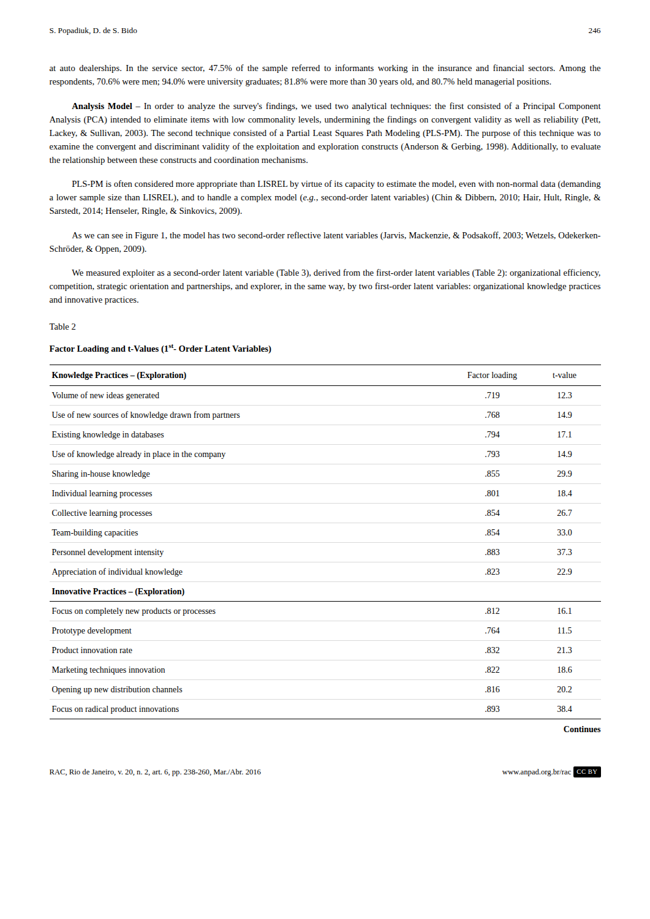S. Popadiuk, D. de S. Bido 246
at auto dealerships. In the service sector, 47.5% of the sample referred to informants working in the insurance and financial sectors. Among the respondents, 70.6% were men; 94.0% were university graduates; 81.8% were more than 30 years old, and 80.7% held managerial positions.
Analysis Model – In order to analyze the survey's findings, we used two analytical techniques: the first consisted of a Principal Component Analysis (PCA) intended to eliminate items with low commonality levels, undermining the findings on convergent validity as well as reliability (Pett, Lackey, & Sullivan, 2003). The second technique consisted of a Partial Least Squares Path Modeling (PLS-PM). The purpose of this technique was to examine the convergent and discriminant validity of the exploitation and exploration constructs (Anderson & Gerbing, 1998). Additionally, to evaluate the relationship between these constructs and coordination mechanisms.
PLS-PM is often considered more appropriate than LISREL by virtue of its capacity to estimate the model, even with non-normal data (demanding a lower sample size than LISREL), and to handle a complex model (e.g., second-order latent variables) (Chin & Dibbern, 2010; Hair, Hult, Ringle, & Sarstedt, 2014; Henseler, Ringle, & Sinkovics, 2009).
As we can see in Figure 1, the model has two second-order reflective latent variables (Jarvis, Mackenzie, & Podsakoff, 2003; Wetzels, Odekerken-Schröder, & Oppen, 2009).
We measured exploiter as a second-order latent variable (Table 3), derived from the first-order latent variables (Table 2): organizational efficiency, competition, strategic orientation and partnerships, and explorer, in the same way, by two first-order latent variables: organizational knowledge practices and innovative practices.
Table 2
Factor Loading and t-Values (1st- Order Latent Variables)
| Knowledge Practices – (Exploration) | Factor loading | t-value |
| --- | --- | --- |
| Volume of new ideas generated | .719 | 12.3 |
| Use of new sources of knowledge drawn from partners | .768 | 14.9 |
| Existing knowledge in databases | .794 | 17.1 |
| Use of knowledge already in place in the company | .793 | 14.9 |
| Sharing in-house knowledge | .855 | 29.9 |
| Individual learning processes | .801 | 18.4 |
| Collective learning processes | .854 | 26.7 |
| Team-building capacities | .854 | 33.0 |
| Personnel development intensity | .883 | 37.3 |
| Appreciation of individual knowledge | .823 | 22.9 |
| Innovative Practices – (Exploration) | | |
| Focus on completely new products or processes | .812 | 16.1 |
| Prototype development | .764 | 11.5 |
| Product innovation rate | .832 | 21.3 |
| Marketing techniques innovation | .822 | 18.6 |
| Opening up new distribution channels | .816 | 20.2 |
| Focus on radical product innovations | .893 | 38.4 |
Continues
RAC, Rio de Janeiro, v. 20, n. 2, art. 6, pp. 238-260, Mar./Abr. 2016 www.anpad.org.br/rac CC BY